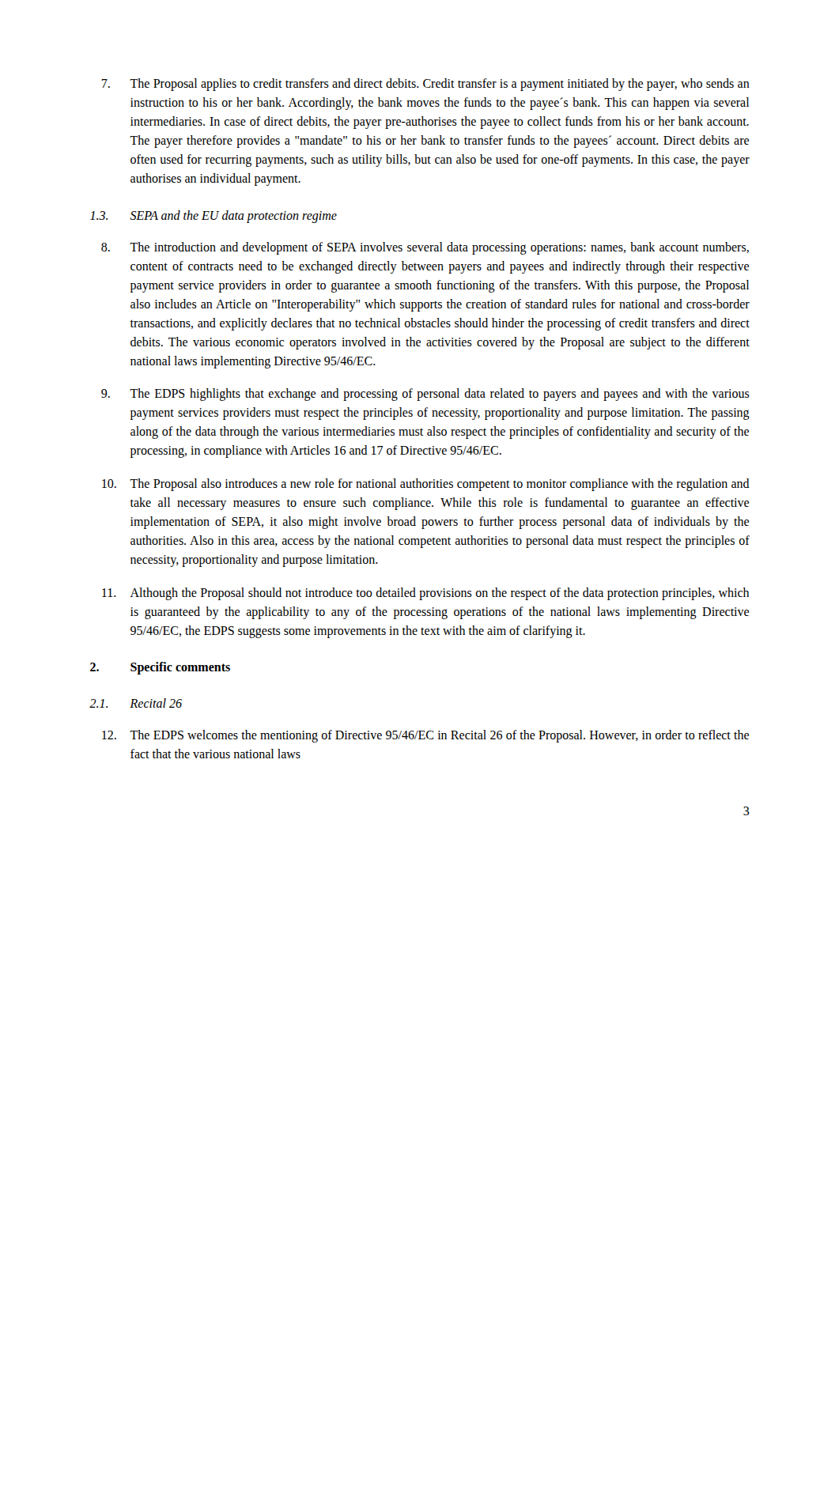7. The Proposal applies to credit transfers and direct debits. Credit transfer is a payment initiated by the payer, who sends an instruction to his or her bank. Accordingly, the bank moves the funds to the payee´s bank. This can happen via several intermediaries. In case of direct debits, the payer pre-authorises the payee to collect funds from his or her bank account. The payer therefore provides a "mandate" to his or her bank to transfer funds to the payees´ account. Direct debits are often used for recurring payments, such as utility bills, but can also be used for one-off payments. In this case, the payer authorises an individual payment.
1.3. SEPA and the EU data protection regime
8. The introduction and development of SEPA involves several data processing operations: names, bank account numbers, content of contracts need to be exchanged directly between payers and payees and indirectly through their respective payment service providers in order to guarantee a smooth functioning of the transfers. With this purpose, the Proposal also includes an Article on "Interoperability" which supports the creation of standard rules for national and cross-border transactions, and explicitly declares that no technical obstacles should hinder the processing of credit transfers and direct debits. The various economic operators involved in the activities covered by the Proposal are subject to the different national laws implementing Directive 95/46/EC.
9. The EDPS highlights that exchange and processing of personal data related to payers and payees and with the various payment services providers must respect the principles of necessity, proportionality and purpose limitation. The passing along of the data through the various intermediaries must also respect the principles of confidentiality and security of the processing, in compliance with Articles 16 and 17 of Directive 95/46/EC.
10. The Proposal also introduces a new role for national authorities competent to monitor compliance with the regulation and take all necessary measures to ensure such compliance. While this role is fundamental to guarantee an effective implementation of SEPA, it also might involve broad powers to further process personal data of individuals by the authorities. Also in this area, access by the national competent authorities to personal data must respect the principles of necessity, proportionality and purpose limitation.
11. Although the Proposal should not introduce too detailed provisions on the respect of the data protection principles, which is guaranteed by the applicability to any of the processing operations of the national laws implementing Directive 95/46/EC, the EDPS suggests some improvements in the text with the aim of clarifying it.
2. Specific comments
2.1. Recital 26
12. The EDPS welcomes the mentioning of Directive 95/46/EC in Recital 26 of the Proposal. However, in order to reflect the fact that the various national laws
3